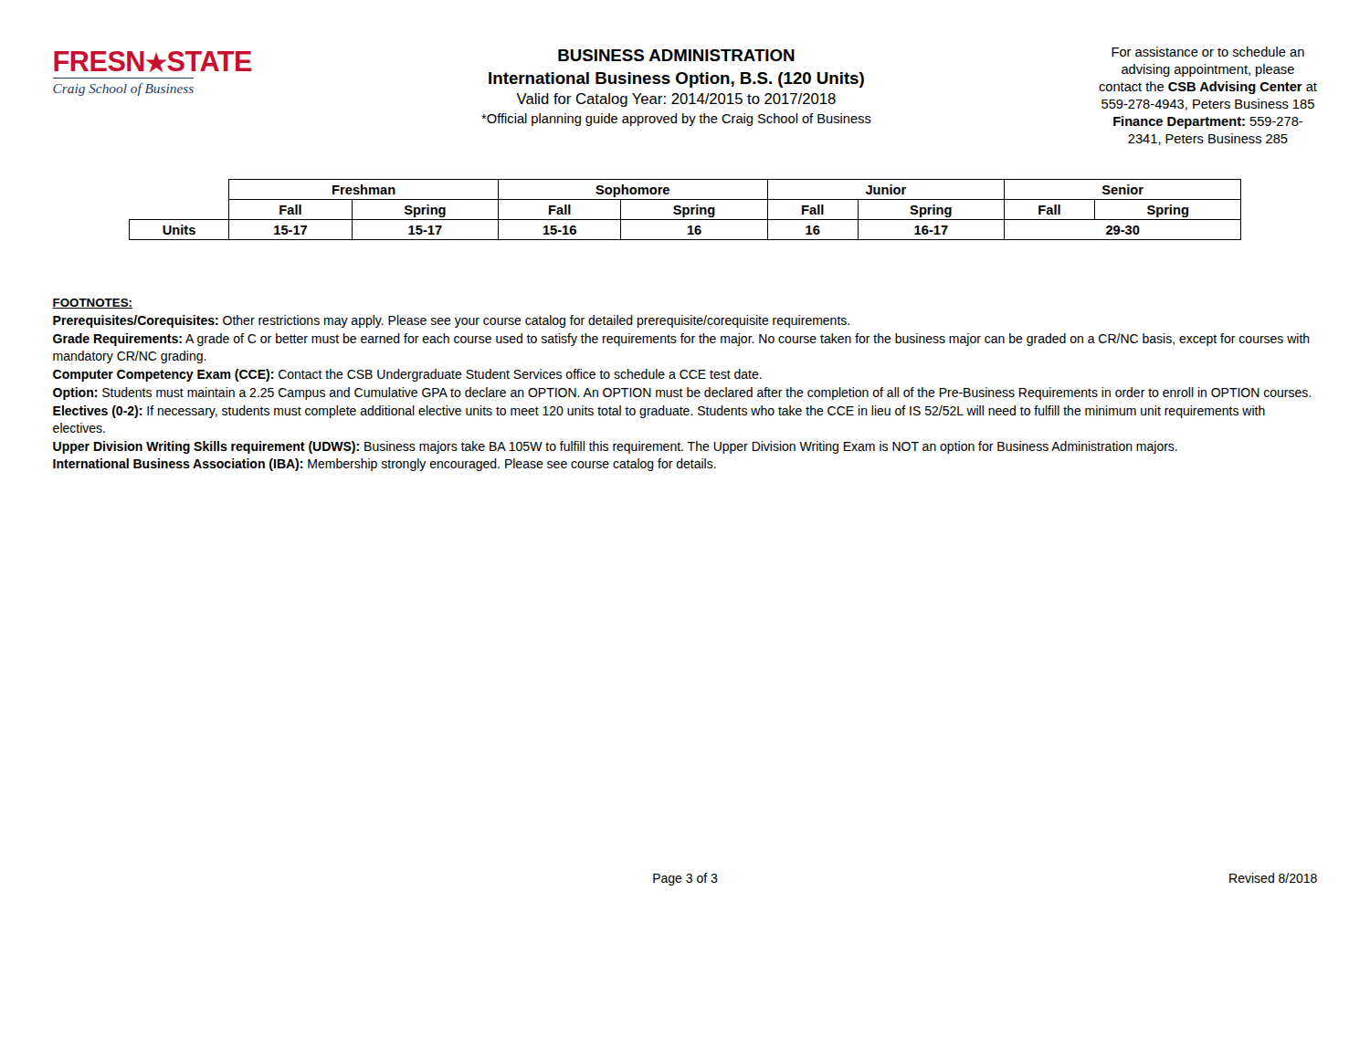FRESN★STATE
Craig School of Business
BUSINESS ADMINISTRATION
International Business Option, B.S. (120 Units)
Valid for Catalog Year: 2014/2015 to 2017/2018
*Official planning guide approved by the Craig School of Business
For assistance or to schedule an advising appointment, please contact the CSB Advising Center at 559-278-4943, Peters Business 185
Finance Department: 559-278-2341, Peters Business 285
| | Freshman | Sophomore | Junior | Senior |
| --- | --- | --- | --- | --- |
| | Fall | Spring | Fall | Spring | Fall | Spring | Fall | Spring |
| Units | 15-17 | 15-17 | 15-16 | 16 | 16 | 16-17 | 29-30 |
FOOTNOTES:
Prerequisites/Corequisites: Other restrictions may apply. Please see your course catalog for detailed prerequisite/corequisite requirements.
Grade Requirements: A grade of C or better must be earned for each course used to satisfy the requirements for the major. No course taken for the business major can be graded on a CR/NC basis, except for courses with mandatory CR/NC grading.
Computer Competency Exam (CCE): Contact the CSB Undergraduate Student Services office to schedule a CCE test date.
Option: Students must maintain a 2.25 Campus and Cumulative GPA to declare an OPTION. An OPTION must be declared after the completion of all of the Pre-Business Requirements in order to enroll in OPTION courses.
Electives (0-2): If necessary, students must complete additional elective units to meet 120 units total to graduate. Students who take the CCE in lieu of IS 52/52L will need to fulfill the minimum unit requirements with electives.
Upper Division Writing Skills requirement (UDWS): Business majors take BA 105W to fulfill this requirement. The Upper Division Writing Exam is NOT an option for Business Administration majors.
International Business Association (IBA): Membership strongly encouraged. Please see course catalog for details.
Page 3 of 3
Revised 8/2018